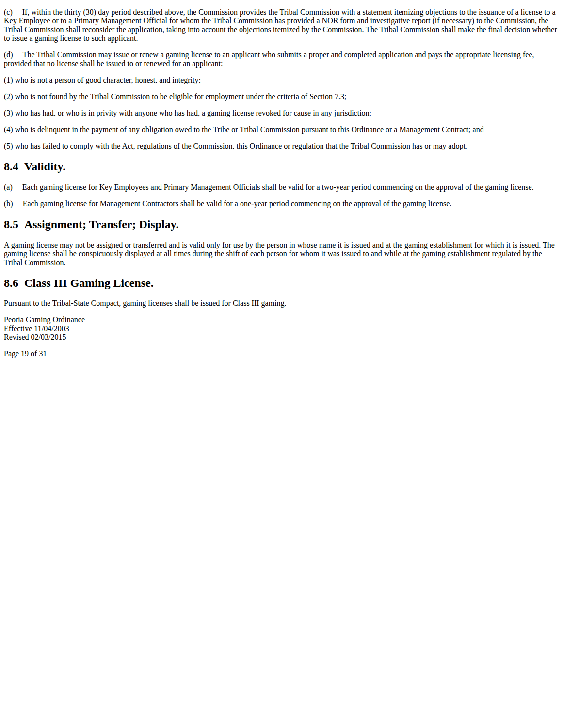(c) If, within the thirty (30) day period described above, the Commission provides the Tribal Commission with a statement itemizing objections to the issuance of a license to a Key Employee or to a Primary Management Official for whom the Tribal Commission has provided a NOR form and investigative report (if necessary) to the Commission, the Tribal Commission shall reconsider the application, taking into account the objections itemized by the Commission. The Tribal Commission shall make the final decision whether to issue a gaming license to such applicant.
(d) The Tribal Commission may issue or renew a gaming license to an applicant who submits a proper and completed application and pays the appropriate licensing fee, provided that no license shall be issued to or renewed for an applicant:
(1) who is not a person of good character, honest, and integrity;
(2) who is not found by the Tribal Commission to be eligible for employment under the criteria of Section 7.3;
(3) who has had, or who is in privity with anyone who has had, a gaming license revoked for cause in any jurisdiction;
(4) who is delinquent in the payment of any obligation owed to the Tribe or Tribal Commission pursuant to this Ordinance or a Management Contract; and
(5) who has failed to comply with the Act, regulations of the Commission, this Ordinance or regulation that the Tribal Commission has or may adopt.
8.4 Validity.
(a) Each gaming license for Key Employees and Primary Management Officials shall be valid for a two-year period commencing on the approval of the gaming license.
(b) Each gaming license for Management Contractors shall be valid for a one-year period commencing on the approval of the gaming license.
8.5 Assignment; Transfer; Display.
A gaming license may not be assigned or transferred and is valid only for use by the person in whose name it is issued and at the gaming establishment for which it is issued. The gaming license shall be conspicuously displayed at all times during the shift of each person for whom it was issued to and while at the gaming establishment regulated by the Tribal Commission.
8.6 Class III Gaming License.
Pursuant to the Tribal-State Compact, gaming licenses shall be issued for Class III gaming.
Peoria Gaming Ordinance
Effective 11/04/2003
Revised 02/03/2015
Page 19 of 31